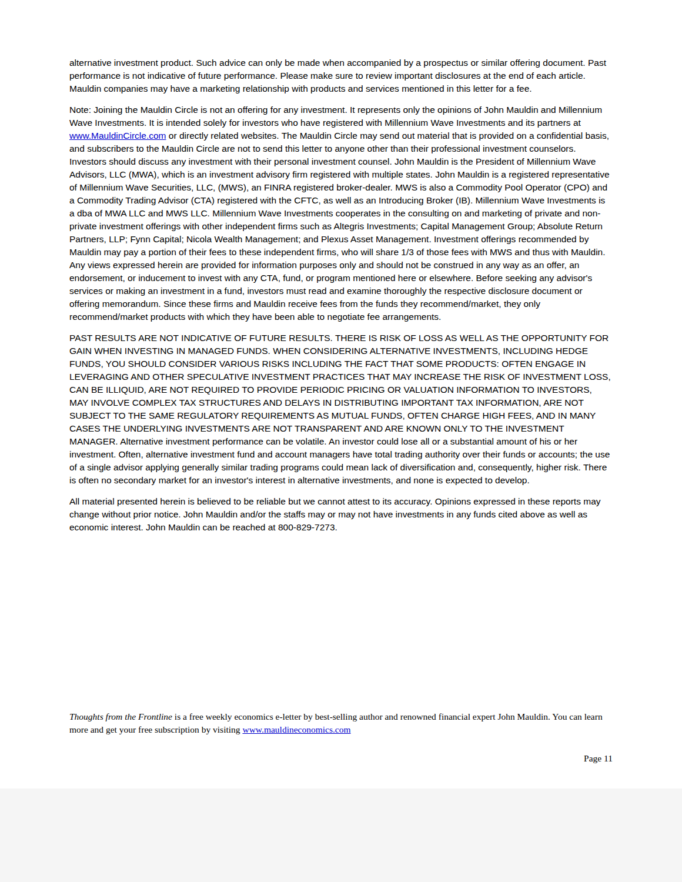alternative investment product. Such advice can only be made when accompanied by a prospectus or similar offering document. Past performance is not indicative of future performance. Please make sure to review important disclosures at the end of each article. Mauldin companies may have a marketing relationship with products and services mentioned in this letter for a fee.
Note: Joining the Mauldin Circle is not an offering for any investment. It represents only the opinions of John Mauldin and Millennium Wave Investments. It is intended solely for investors who have registered with Millennium Wave Investments and its partners at www.MauldinCircle.com or directly related websites. The Mauldin Circle may send out material that is provided on a confidential basis, and subscribers to the Mauldin Circle are not to send this letter to anyone other than their professional investment counselors. Investors should discuss any investment with their personal investment counsel. John Mauldin is the President of Millennium Wave Advisors, LLC (MWA), which is an investment advisory firm registered with multiple states. John Mauldin is a registered representative of Millennium Wave Securities, LLC, (MWS), an FINRA registered broker-dealer. MWS is also a Commodity Pool Operator (CPO) and a Commodity Trading Advisor (CTA) registered with the CFTC, as well as an Introducing Broker (IB). Millennium Wave Investments is a dba of MWA LLC and MWS LLC. Millennium Wave Investments cooperates in the consulting on and marketing of private and non-private investment offerings with other independent firms such as Altegris Investments; Capital Management Group; Absolute Return Partners, LLP; Fynn Capital; Nicola Wealth Management; and Plexus Asset Management. Investment offerings recommended by Mauldin may pay a portion of their fees to these independent firms, who will share 1/3 of those fees with MWS and thus with Mauldin. Any views expressed herein are provided for information purposes only and should not be construed in any way as an offer, an endorsement, or inducement to invest with any CTA, fund, or program mentioned here or elsewhere. Before seeking any advisor's services or making an investment in a fund, investors must read and examine thoroughly the respective disclosure document or offering memorandum. Since these firms and Mauldin receive fees from the funds they recommend/market, they only recommend/market products with which they have been able to negotiate fee arrangements.
PAST RESULTS ARE NOT INDICATIVE OF FUTURE RESULTS. THERE IS RISK OF LOSS AS WELL AS THE OPPORTUNITY FOR GAIN WHEN INVESTING IN MANAGED FUNDS. WHEN CONSIDERING ALTERNATIVE INVESTMENTS, INCLUDING HEDGE FUNDS, YOU SHOULD CONSIDER VARIOUS RISKS INCLUDING THE FACT THAT SOME PRODUCTS: OFTEN ENGAGE IN LEVERAGING AND OTHER SPECULATIVE INVESTMENT PRACTICES THAT MAY INCREASE THE RISK OF INVESTMENT LOSS, CAN BE ILLIQUID, ARE NOT REQUIRED TO PROVIDE PERIODIC PRICING OR VALUATION INFORMATION TO INVESTORS, MAY INVOLVE COMPLEX TAX STRUCTURES AND DELAYS IN DISTRIBUTING IMPORTANT TAX INFORMATION, ARE NOT SUBJECT TO THE SAME REGULATORY REQUIREMENTS AS MUTUAL FUNDS, OFTEN CHARGE HIGH FEES, AND IN MANY CASES THE UNDERLYING INVESTMENTS ARE NOT TRANSPARENT AND ARE KNOWN ONLY TO THE INVESTMENT MANAGER. Alternative investment performance can be volatile. An investor could lose all or a substantial amount of his or her investment. Often, alternative investment fund and account managers have total trading authority over their funds or accounts; the use of a single advisor applying generally similar trading programs could mean lack of diversification and, consequently, higher risk. There is often no secondary market for an investor's interest in alternative investments, and none is expected to develop.
All material presented herein is believed to be reliable but we cannot attest to its accuracy. Opinions expressed in these reports may change without prior notice. John Mauldin and/or the staffs may or may not have investments in any funds cited above as well as economic interest. John Mauldin can be reached at 800-829-7273.
Thoughts from the Frontline is a free weekly economics e-letter by best-selling author and renowned financial expert John Mauldin. You can learn more and get your free subscription by visiting www.mauldineconomics.com
Page 11